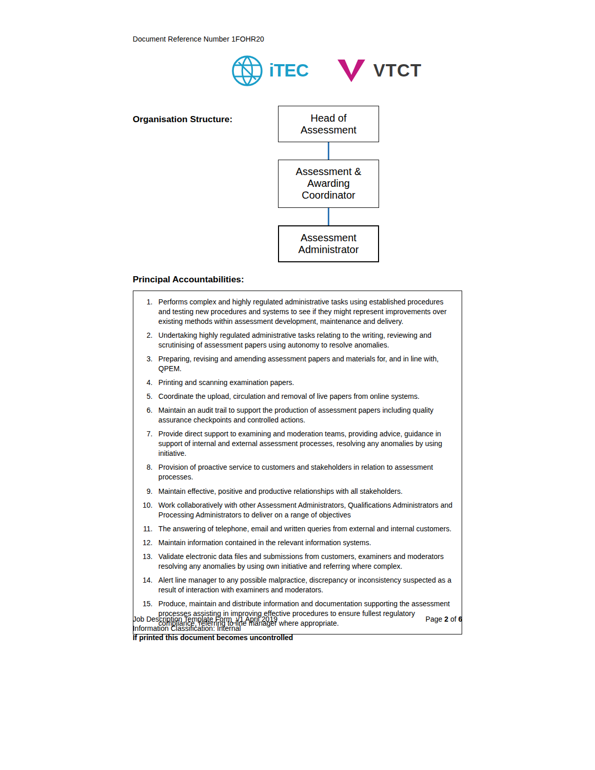Document Reference Number 1FOHR20
iTEC
VTCT
Organisation Structure:
Head of
Assessment
Assessment &
Awarding
Coordinator
Assessment
Administrator
Principal Accountabilities:
Performs complex and highly regulated administrative tasks using established procedures and testing new procedures and systems to see if they might represent improvements over existing methods within assessment development, maintenance and delivery.
Undertaking highly regulated administrative tasks relating to the writing, reviewing and scrutinising of assessment papers using autonomy to resolve anomalies.
Preparing, revising and amending assessment papers and materials for, and in line with, QPEM.
Printing and scanning examination papers.
Coordinate the upload, circulation and removal of live papers from online systems.
Maintain an audit trail to support the production of assessment papers including quality assurance checkpoints and controlled actions.
Provide direct support to examining and moderation teams, providing advice, guidance in support of internal and external assessment processes, resolving any anomalies by using initiative.
Provision of proactive service to customers and stakeholders in relation to assessment processes.
Maintain effective, positive and productive relationships with all stakeholders.
Work collaboratively with other Assessment Administrators, Qualifications Administrators and Processing Administrators to deliver on a range of objectives
The answering of telephone, email and written queries from external and internal customers.
Maintain information contained in the relevant information systems.
Validate electronic data files and submissions from customers, examiners and moderators resolving any anomalies by using own initiative and referring where complex.
Alert line manager to any possible malpractice, discrepancy or inconsistency suspected as a result of interaction with examiners and moderators.
Produce, maintain and distribute information and documentation supporting the assessment processes assisting in improving effective procedures to ensure fullest regulatory compliance, referring to line manager where appropriate.
Job Description Template Form_v1 April 2019
Information Classification: Internal
If printed this document becomes uncontrolled
Page 2 of 6